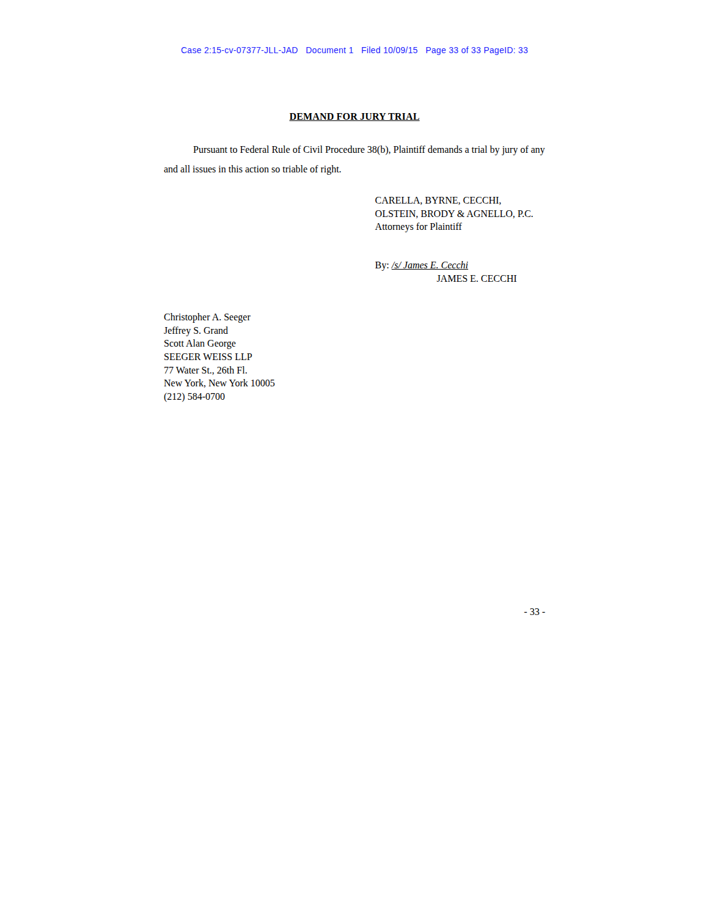Case 2:15-cv-07377-JLL-JAD Document 1 Filed 10/09/15 Page 33 of 33 PageID: 33
DEMAND FOR JURY TRIAL
Pursuant to Federal Rule of Civil Procedure 38(b), Plaintiff demands a trial by jury of any and all issues in this action so triable of right.
CARELLA, BYRNE, CECCHI,
OLSTEIN, BRODY & AGNELLO, P.C.
Attorneys for Plaintiff
By:/s/ James E. Cecchi
JAMES E. CECCHI
Christopher A. Seeger
Jeffrey S. Grand
Scott Alan George
SEEGER WEISS LLP
77 Water St., 26th Fl.
New York, New York 10005
(212) 584-0700
- 33 -